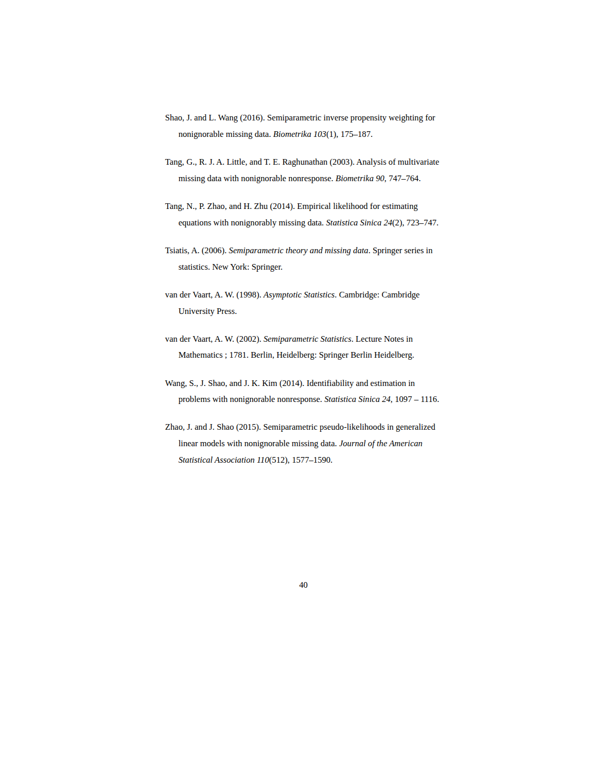Shao, J. and L. Wang (2016). Semiparametric inverse propensity weighting for nonignorable missing data. Biometrika 103(1), 175–187.
Tang, G., R. J. A. Little, and T. E. Raghunathan (2003). Analysis of multivariate missing data with nonignorable nonresponse. Biometrika 90, 747–764.
Tang, N., P. Zhao, and H. Zhu (2014). Empirical likelihood for estimating equations with nonignorably missing data. Statistica Sinica 24(2), 723–747.
Tsiatis, A. (2006). Semiparametric theory and missing data. Springer series in statistics. New York: Springer.
van der Vaart, A. W. (1998). Asymptotic Statistics. Cambridge: Cambridge University Press.
van der Vaart, A. W. (2002). Semiparametric Statistics. Lecture Notes in Mathematics ; 1781. Berlin, Heidelberg: Springer Berlin Heidelberg.
Wang, S., J. Shao, and J. K. Kim (2014). Identifiability and estimation in problems with nonignorable nonresponse. Statistica Sinica 24, 1097 – 1116.
Zhao, J. and J. Shao (2015). Semiparametric pseudo-likelihoods in generalized linear models with nonignorable missing data. Journal of the American Statistical Association 110(512), 1577–1590.
40